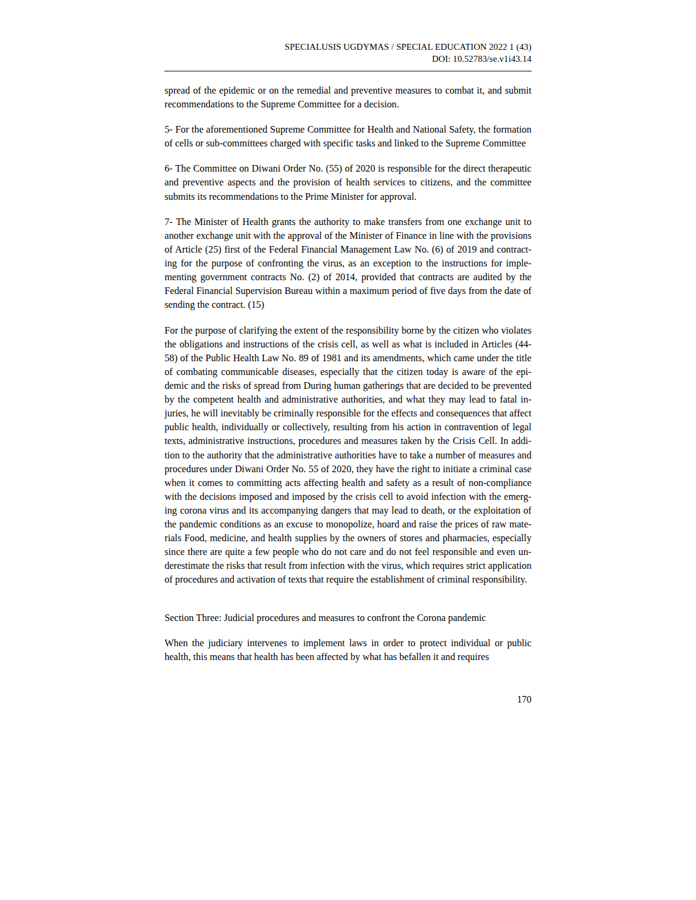SPECIALUSIS UGDYMAS / SPECIAL EDUCATION 2022 1 (43)
DOI: 10.52783/se.v1i43.14
spread of the epidemic or on the remedial and preventive measures to combat it, and submit recommendations to the Supreme Committee for a decision.
5- For the aforementioned Supreme Committee for Health and National Safety, the formation of cells or sub-committees charged with specific tasks and linked to the Supreme Committee
6- The Committee on Diwani Order No. (55) of 2020 is responsible for the direct therapeutic and preventive aspects and the provision of health services to citizens, and the committee submits its recommendations to the Prime Minister for approval.
7- The Minister of Health grants the authority to make transfers from one exchange unit to another exchange unit with the approval of the Minister of Finance in line with the provisions of Article (25) first of the Federal Financial Management Law No. (6) of 2019 and contracting for the purpose of confronting the virus, as an exception to the instructions for implementing government contracts No. (2) of 2014, provided that contracts are audited by the Federal Financial Supervision Bureau within a maximum period of five days from the date of sending the contract. (15)
For the purpose of clarifying the extent of the responsibility borne by the citizen who violates the obligations and instructions of the crisis cell, as well as what is included in Articles (44-58) of the Public Health Law No. 89 of 1981 and its amendments, which came under the title of combating communicable diseases, especially that the citizen today is aware of the epidemic and the risks of spread from During human gatherings that are decided to be prevented by the competent health and administrative authorities, and what they may lead to fatal injuries, he will inevitably be criminally responsible for the effects and consequences that affect public health, individually or collectively, resulting from his action in contravention of legal texts, administrative instructions, procedures and measures taken by the Crisis Cell. In addition to the authority that the administrative authorities have to take a number of measures and procedures under Diwani Order No. 55 of 2020, they have the right to initiate a criminal case when it comes to committing acts affecting health and safety as a result of non-compliance with the decisions imposed and imposed by the crisis cell to avoid infection with the emerging corona virus and its accompanying dangers that may lead to death, or the exploitation of the pandemic conditions as an excuse to monopolize, hoard and raise the prices of raw materials Food, medicine, and health supplies by the owners of stores and pharmacies, especially since there are quite a few people who do not care and do not feel responsible and even underestimate the risks that result from infection with the virus, which requires strict application of procedures and activation of texts that require the establishment of criminal responsibility.
Section Three: Judicial procedures and measures to confront the Corona pandemic
When the judiciary intervenes to implement laws in order to protect individual or public health, this means that health has been affected by what has befallen it and requires
170